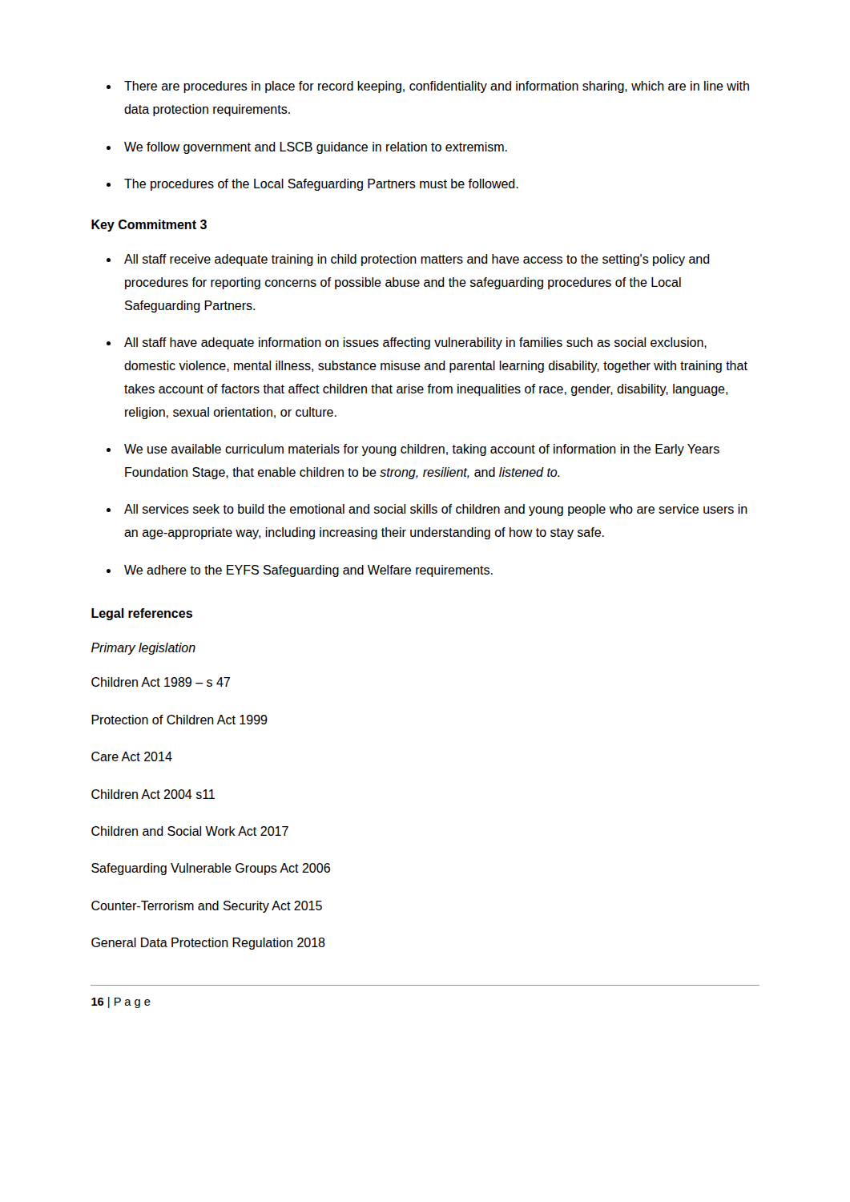There are procedures in place for record keeping, confidentiality and information sharing, which are in line with data protection requirements.
We follow government and LSCB guidance in relation to extremism.
The procedures of the Local Safeguarding Partners must be followed.
Key Commitment 3
All staff receive adequate training in child protection matters and have access to the setting's policy and procedures for reporting concerns of possible abuse and the safeguarding procedures of the Local Safeguarding Partners.
All staff have adequate information on issues affecting vulnerability in families such as social exclusion, domestic violence, mental illness, substance misuse and parental learning disability, together with training that takes account of factors that affect children that arise from inequalities of race, gender, disability, language, religion, sexual orientation, or culture.
We use available curriculum materials for young children, taking account of information in the Early Years Foundation Stage, that enable children to be strong, resilient, and listened to.
All services seek to build the emotional and social skills of children and young people who are service users in an age-appropriate way, including increasing their understanding of how to stay safe.
We adhere to the EYFS Safeguarding and Welfare requirements.
Legal references
Primary legislation
Children Act 1989 – s 47
Protection of Children Act 1999
Care Act 2014
Children Act 2004 s11
Children and Social Work Act 2017
Safeguarding Vulnerable Groups Act 2006
Counter-Terrorism and Security Act 2015
General Data Protection Regulation 2018
16 | P a g e